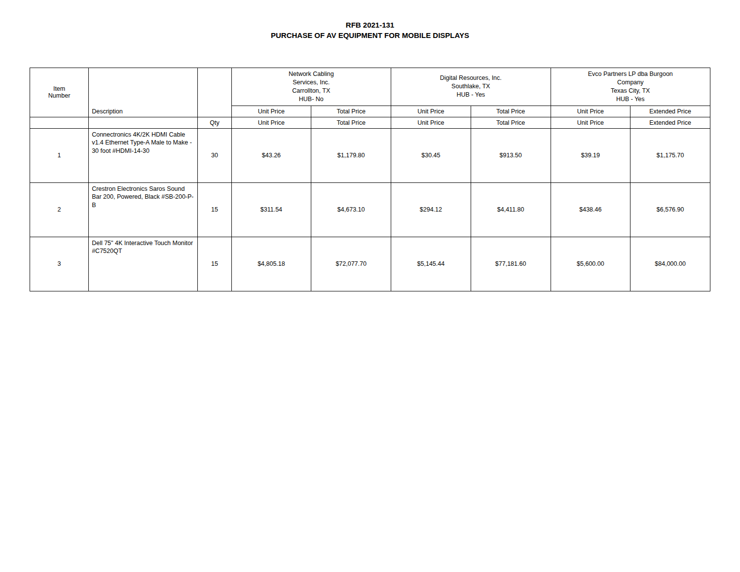RFB 2021-131
PURCHASE OF AV EQUIPMENT FOR MOBILE DISPLAYS
| Item Number | Description | | Network Cabling Services, Inc. Carrollton, TX HUB- No | Digital Resources, Inc. Southlake, TX HUB - Yes | Evco Partners LP dba Burgoon Company Texas City, TX HUB - Yes |
| --- | --- | --- | --- | --- | --- |
| Unit Price | Total Price | Unit Price | Total Price | Unit Price | Extended Price |
| | | Qty | Unit Price | Total Price | Unit Price | Total Price | Unit Price | Extended Price |
| 1 | Connectronics 4K/2K HDMI Cable v1.4 Ethernet Type-A Male to Make - 30 foot #HDMI-14-30 | 30 | $43.26 | $1,179.80 | $30.45 | $913.50 | $39.19 | $1,175.70 |
| 2 | Crestron Electronics Saros Sound Bar 200, Powered, Black #SB-200-P-B | 15 | $311.54 | $4,673.10 | $294.12 | $4,411.80 | $438.46 | $6,576.90 |
| 3 | Dell 75" 4K Interactive Touch Monitor #C7520QT | 15 | $4,805.18 | $72,077.70 | $5,145.44 | $77,181.60 | $5,600.00 | $84,000.00 |